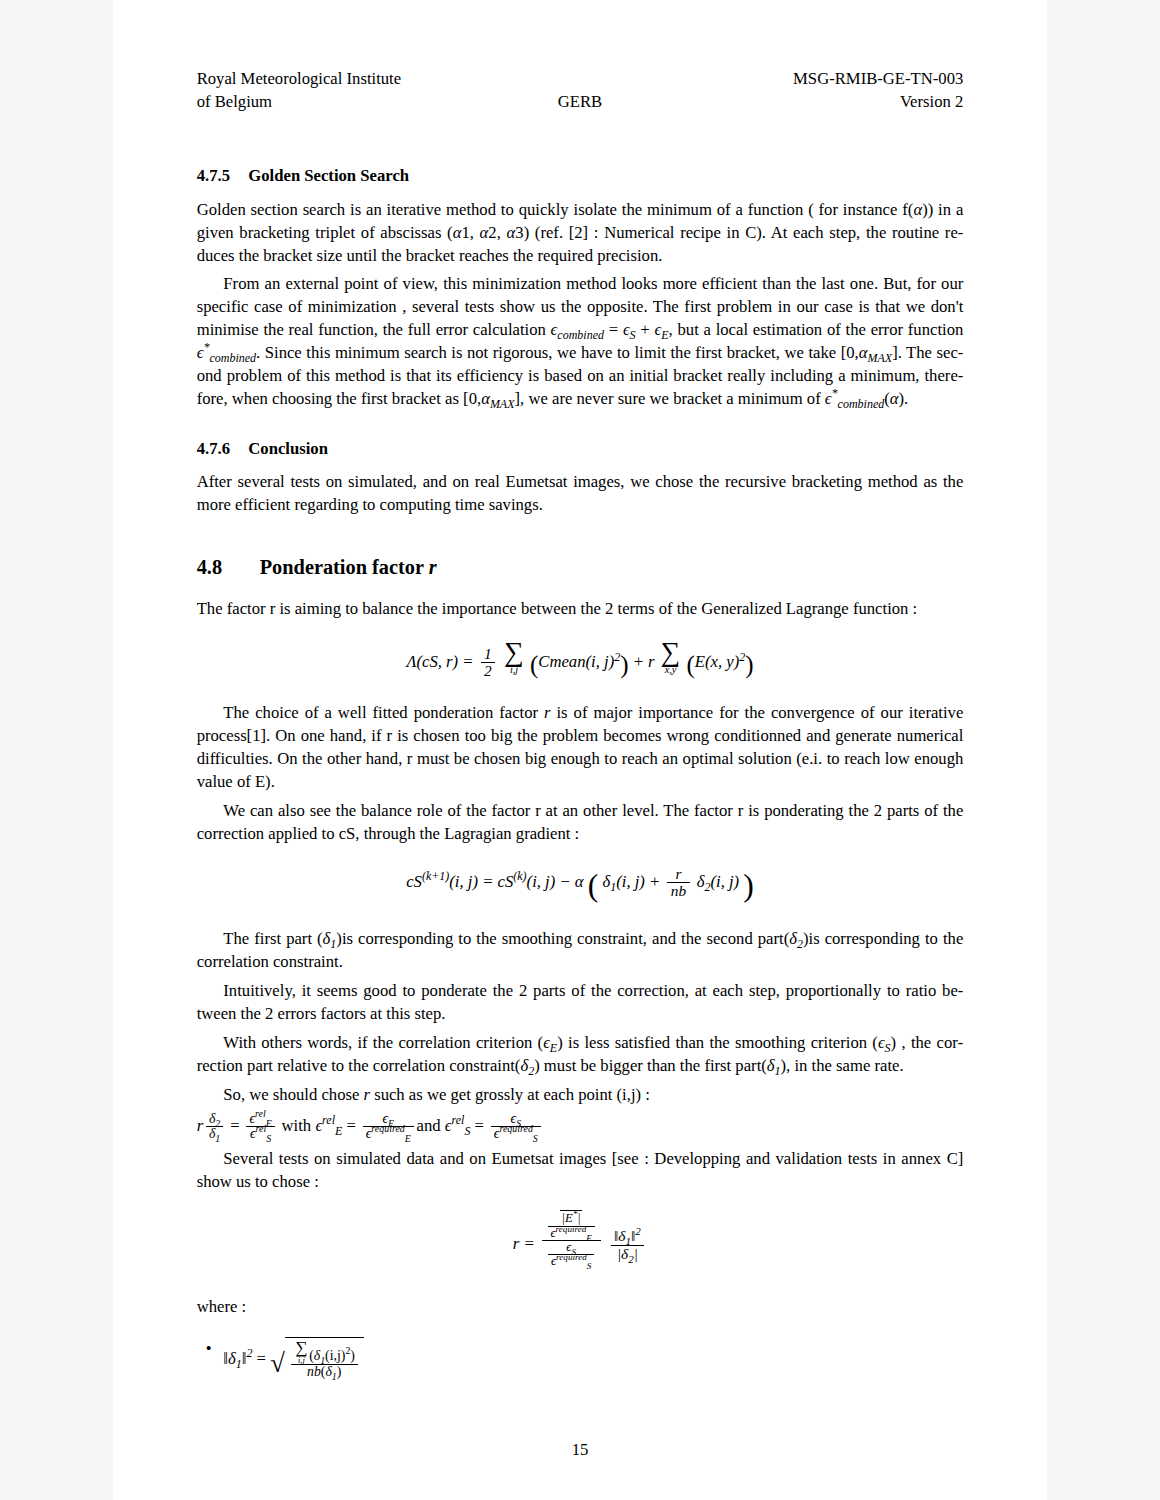| Royal Meteorological Institute | | MSG-RMIB-GE-TN-003 |
| of Belgium | GERB | Version 2 |
4.7.5 Golden Section Search
Golden section search is an iterative method to quickly isolate the minimum of a function ( for instance f(α)) in a given bracketing triplet of abscissas (α1, α2, α3) (ref. [2] : Numerical recipe in C). At each step, the routine reduces the bracket size until the bracket reaches the required precision.
From an external point of view, this minimization method looks more efficient than the last one. But, for our specific case of minimization , several tests show us the opposite. The first problem in our case is that we don't minimise the real function, the full error calculation ϵcombined = ϵS + ϵE, but a local estimation of the error function ϵ*combined. Since this minimum search is not rigorous, we have to limit the first bracket, we take [0,αMAX]. The second problem of this method is that its efficiency is based on an initial bracket really including a minimum, therefore, when choosing the first bracket as [0,αMAX], we are never sure we bracket a minimum of ϵ*combined(α).
4.7.6 Conclusion
After several tests on simulated, and on real Eumetsat images, we chose the recursive bracketing method as the more efficient regarding to computing time savings.
4.8 Ponderation factor r
The factor r is aiming to balance the importance between the 2 terms of the Generalized Lagrange function :
Λ(cS, r) = 12 ∑i,j (Cmean(i, j)2) + r ∑x,y (E(x, y)2)
The choice of a well fitted ponderation factor r is of major importance for the convergence of our iterative process[1]. On one hand, if r is chosen too big the problem becomes wrong conditionned and generate numerical difficulties. On the other hand, r must be chosen big enough to reach an optimal solution (e.i. to reach low enough value of E).
We can also see the balance role of the factor r at an other level. The factor r is ponderating the 2 parts of the correction applied to cS, through the Lagragian gradient :
cS(k+1)(i, j) = cS(k)(i, j) − α ( δ1(i, j) + rnb δ2(i, j) )
The first part (δ1)is corresponding to the smoothing constraint, and the second part(δ2)is corresponding to the correlation constraint.
Intuitively, it seems good to ponderate the 2 parts of the correction, at each step, proportionally to ratio between the 2 errors factors at this step.
With others words, if the correlation criterion (ϵE) is less satisfied than the smoothing criterion (ϵS) , the correction part relative to the correlation constraint(δ2) must be bigger than the first part(δ1), in the same rate.
So, we should chose r such as we get grossly at each point (i,j) :
rδ2 δ1 = ϵrelE ϵrelS with ϵrelE = ϵE ϵrequiredEand ϵrelS = ϵS ϵrequiredS
Several tests on simulated data and on Eumetsat images [see : Developping and validation tests in annex C] show us to chose :
r = |E*|ϵrequiredE ϵS ϵrequiredS ‖δ1‖2 |δ2|
where :
‖δ1‖2 = √∑i,j(δ1(i,j)2) nb(δ1)
15